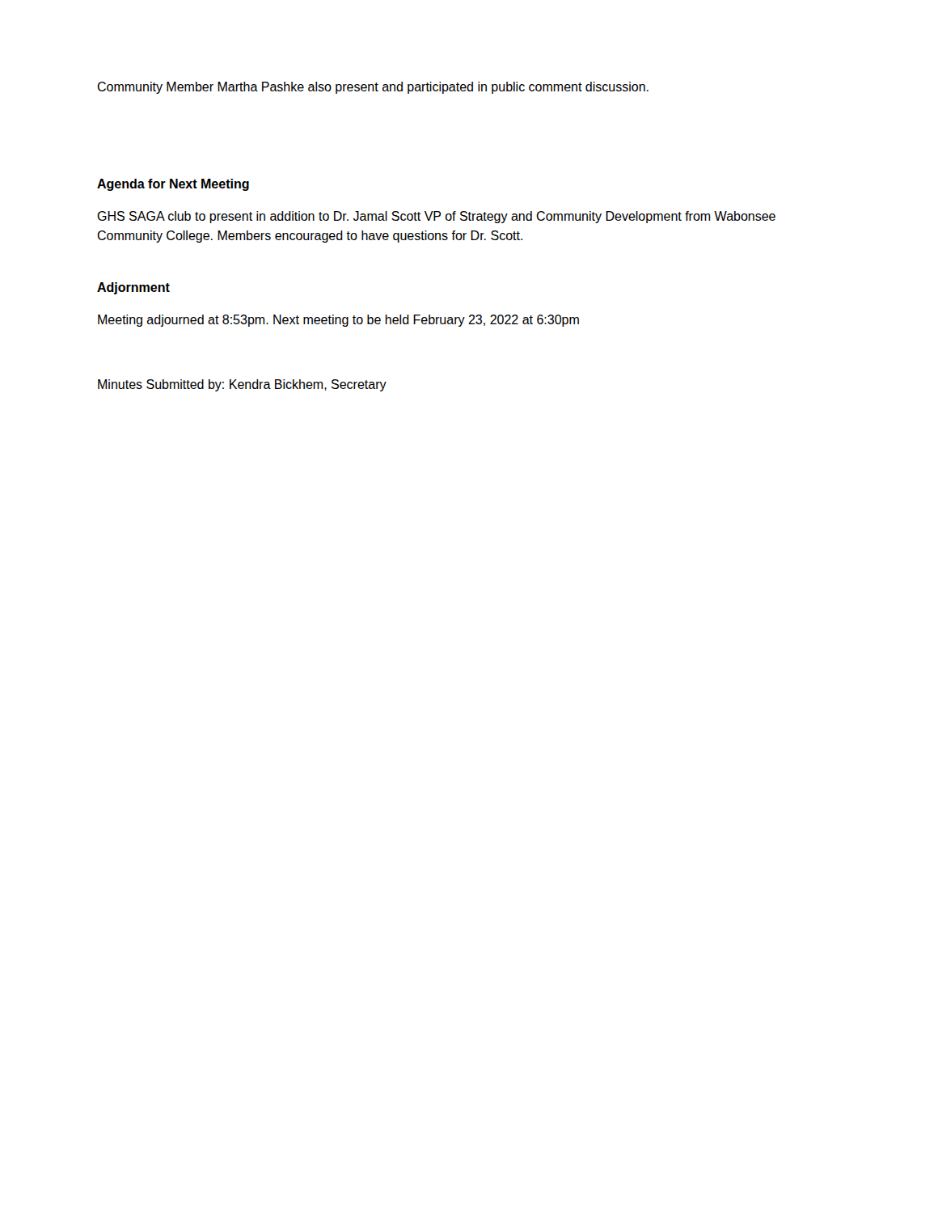Community Member Martha Pashke also present and participated in public comment discussion.
Agenda for Next Meeting
GHS SAGA club to present in addition to Dr. Jamal Scott VP of Strategy and Community Development from Wabonsee Community College. Members encouraged to have questions for Dr. Scott.
Adjornment
Meeting adjourned at 8:53pm. Next meeting to be held February 23, 2022 at 6:30pm
Minutes Submitted by: Kendra Bickhem, Secretary